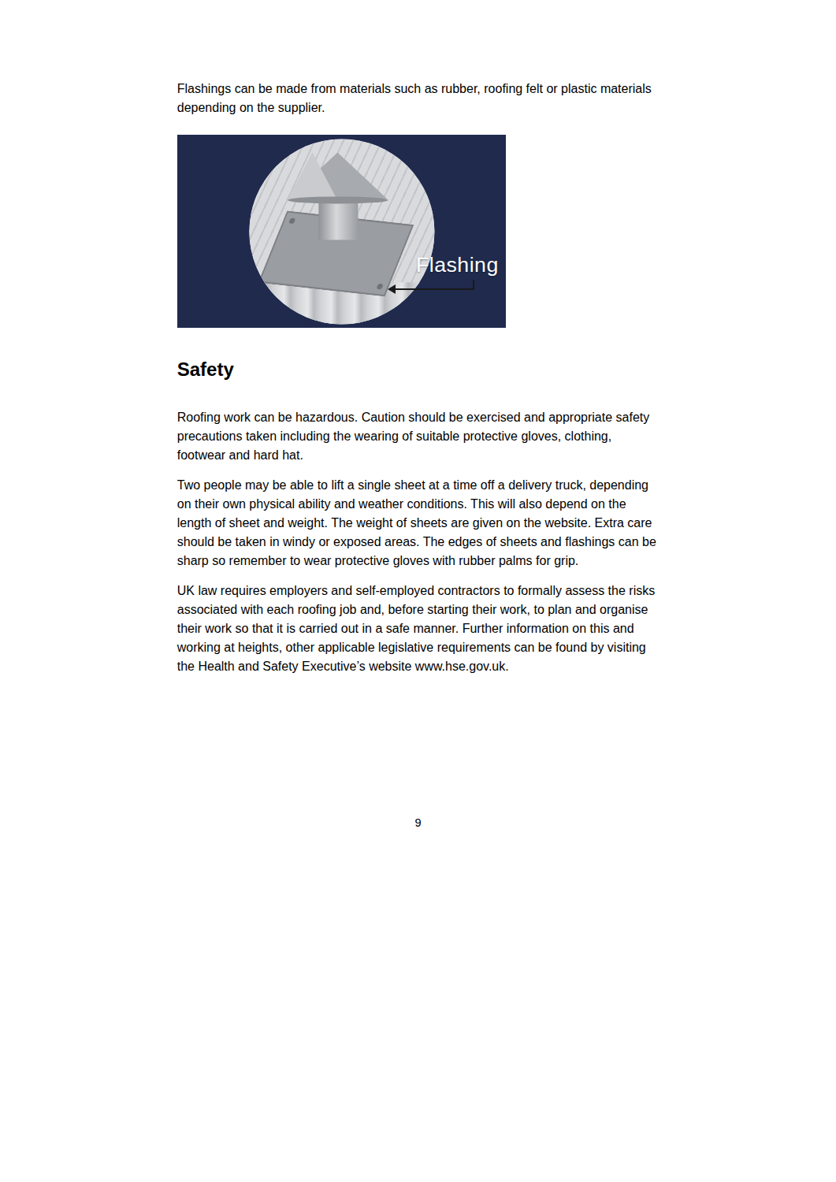Flashings can be made from materials such as rubber, roofing felt or plastic materials depending on the supplier.
Flashing
Safety
Roofing work can be hazardous. Caution should be exercised and appropriate safety precautions taken including the wearing of suitable protective gloves, clothing, footwear and hard hat.
Two people may be able to lift a single sheet at a time off a delivery truck, depending on their own physical ability and weather conditions. This will also depend on the length of sheet and weight. The weight of sheets are given on the website. Extra care should be taken in windy or exposed areas. The edges of sheets and flashings can be sharp so remember to wear protective gloves with rubber palms for grip.
UK law requires employers and self-employed contractors to formally assess the risks associated with each roofing job and, before starting their work, to plan and organise their work so that it is carried out in a safe manner. Further information on this and working at heights, other applicable legislative requirements can be found by visiting the Health and Safety Executive’s website www.hse.gov.uk.
9